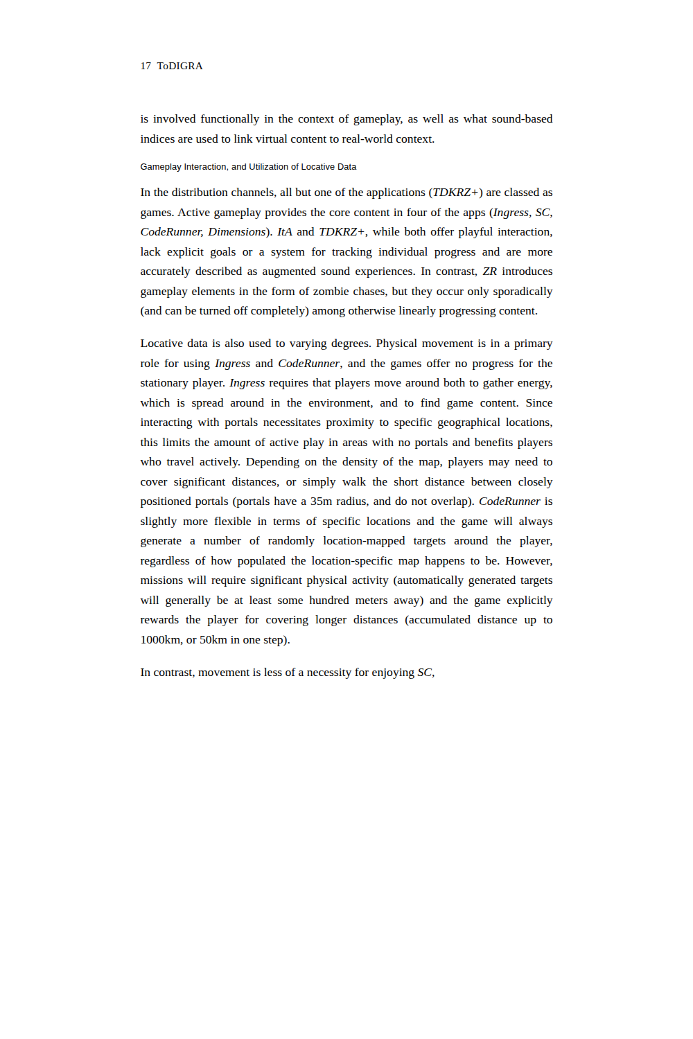17 ToDIGRA
is involved functionally in the context of gameplay, as well as what sound-based indices are used to link virtual content to real-world context.
Gameplay Interaction, and Utilization of Locative Data
In the distribution channels, all but one of the applications (TDKRZ+) are classed as games. Active gameplay provides the core content in four of the apps (Ingress, SC, CodeRunner, Dimensions). ItA and TDKRZ+, while both offer playful interaction, lack explicit goals or a system for tracking individual progress and are more accurately described as augmented sound experiences. In contrast, ZR introduces gameplay elements in the form of zombie chases, but they occur only sporadically (and can be turned off completely) among otherwise linearly progressing content.
Locative data is also used to varying degrees. Physical movement is in a primary role for using Ingress and CodeRunner, and the games offer no progress for the stationary player. Ingress requires that players move around both to gather energy, which is spread around in the environment, and to find game content. Since interacting with portals necessitates proximity to specific geographical locations, this limits the amount of active play in areas with no portals and benefits players who travel actively. Depending on the density of the map, players may need to cover significant distances, or simply walk the short distance between closely positioned portals (portals have a 35m radius, and do not overlap). CodeRunner is slightly more flexible in terms of specific locations and the game will always generate a number of randomly location-mapped targets around the player, regardless of how populated the location-specific map happens to be. However, missions will require significant physical activity (automatically generated targets will generally be at least some hundred meters away) and the game explicitly rewards the player for covering longer distances (accumulated distance up to 1000km, or 50km in one step).
In contrast, movement is less of a necessity for enjoying SC,